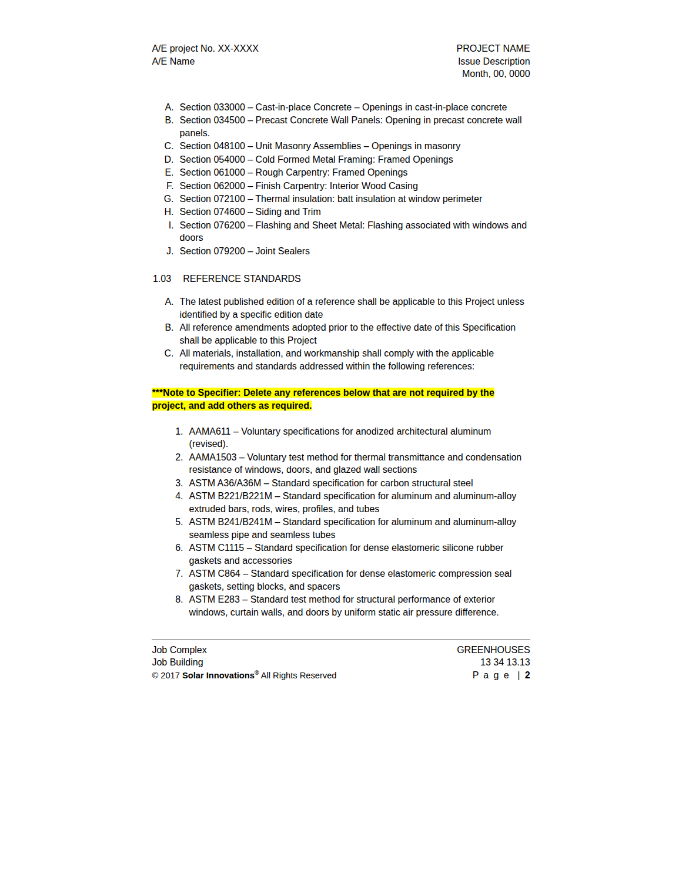A/E project No. XX-XXXX
A/E Name
PROJECT NAME
Issue Description
Month, 00, 0000
Section 033000 – Cast-in-place Concrete – Openings in cast-in-place concrete
Section 034500 – Precast Concrete Wall Panels: Opening in precast concrete wall panels.
Section 048100 – Unit Masonry Assemblies – Openings in masonry
Section 054000 – Cold Formed Metal Framing: Framed Openings
Section 061000 – Rough Carpentry: Framed Openings
Section 062000 – Finish Carpentry: Interior Wood Casing
Section 072100 – Thermal insulation: batt insulation at window perimeter
Section 074600 – Siding and Trim
Section 076200 – Flashing and Sheet Metal: Flashing associated with windows and doors
Section 079200 – Joint Sealers
1.03 REFERENCE STANDARDS
The latest published edition of a reference shall be applicable to this Project unless identified by a specific edition date
All reference amendments adopted prior to the effective date of this Specification shall be applicable to this Project
All materials, installation, and workmanship shall comply with the applicable requirements and standards addressed within the following references:
***Note to Specifier: Delete any references below that are not required by the project, and add others as required.
AAMA611 – Voluntary specifications for anodized architectural aluminum (revised).
AAMA1503 – Voluntary test method for thermal transmittance and condensation resistance of windows, doors, and glazed wall sections
ASTM A36/A36M – Standard specification for carbon structural steel
ASTM B221/B221M – Standard specification for aluminum and aluminum-alloy extruded bars, rods, wires, profiles, and tubes
ASTM B241/B241M – Standard specification for aluminum and aluminum-alloy seamless pipe and seamless tubes
ASTM C1115 – Standard specification for dense elastomeric silicone rubber gaskets and accessories
ASTM C864 – Standard specification for dense elastomeric compression seal gaskets, setting blocks, and spacers
ASTM E283 – Standard test method for structural performance of exterior windows, curtain walls, and doors by uniform static air pressure difference.
Job Complex
Job Building
© 2017 Solar Innovations® All Rights Reserved
GREENHOUSES
13 34 13.13
P a g e | 2